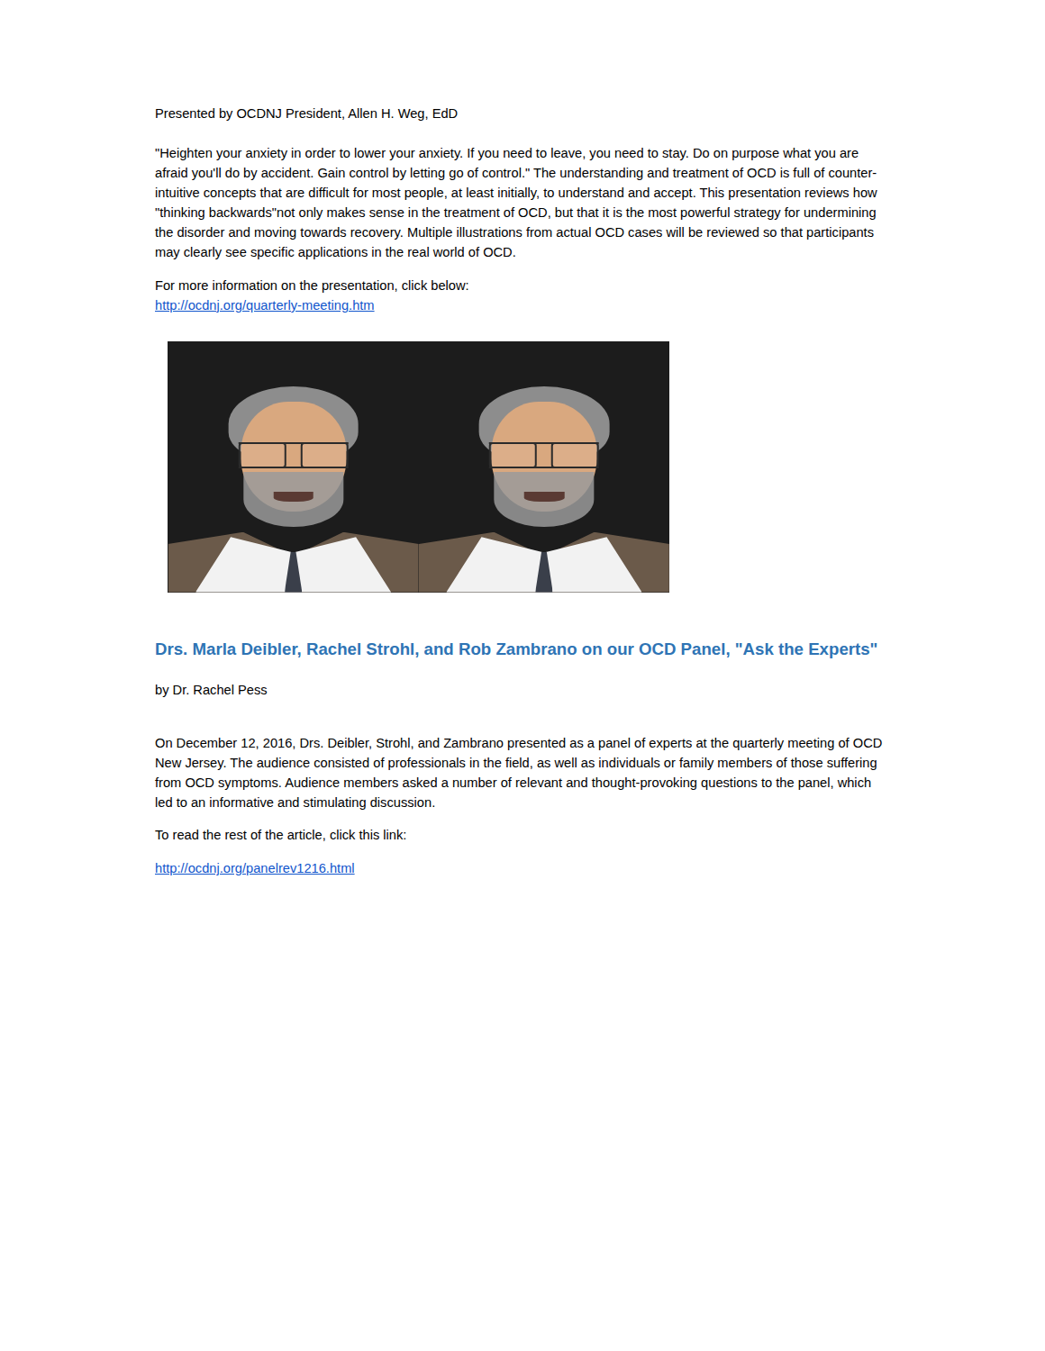Presented by OCDNJ President, Allen H. Weg, EdD
"Heighten your anxiety in order to lower your anxiety. If you need to leave, you need to stay. Do on purpose what you are afraid you'll do by accident. Gain control by letting go of control." The understanding and treatment of OCD is full of counter-intuitive concepts that are difficult for most people, at least initially, to understand and accept. This presentation reviews how "thinking backwards"not only makes sense in the treatment of OCD, but that it is the most powerful strategy for undermining the disorder and moving towards recovery. Multiple illustrations from actual OCD cases will be reviewed so that participants may clearly see specific applications in the real world of OCD.
For more information on the presentation, click below:
http://ocdnj.org/quarterly-meeting.htm
Drs. Marla Deibler, Rachel Strohl, and Rob Zambrano on our OCD Panel, "Ask the Experts"
by Dr. Rachel Pess
On December 12, 2016, Drs. Deibler, Strohl, and Zambrano presented as a panel of experts at the quarterly meeting of OCD New Jersey. The audience consisted of professionals in the field, as well as individuals or family members of those suffering from OCD symptoms. Audience members asked a number of relevant and thought-provoking questions to the panel, which led to an informative and stimulating discussion.
To read the rest of the article, click this link:
http://ocdnj.org/panelrev1216.html